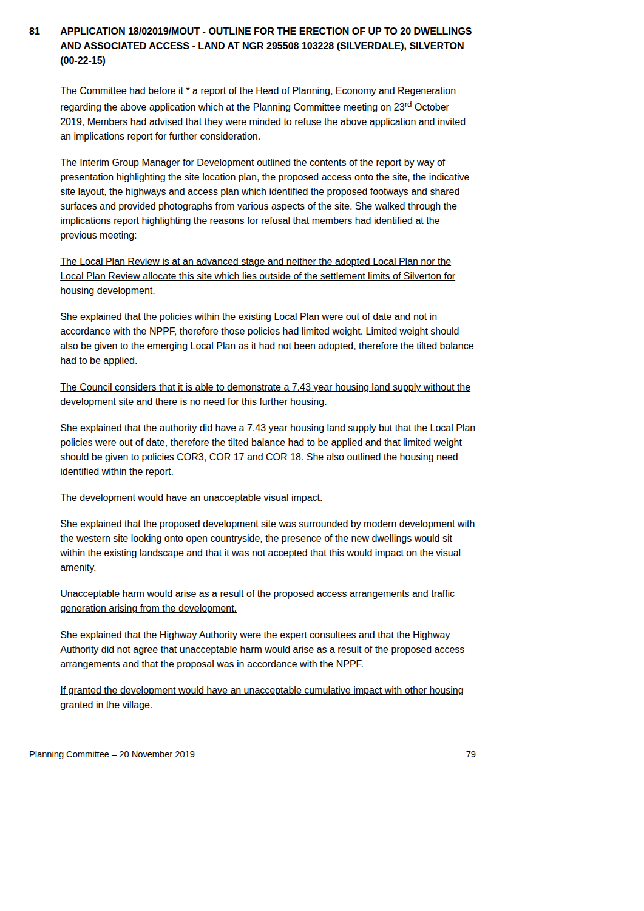81
Application 18/02019/MOUT - Outline for the erection of up to 20 dwellings and associated access - Land at NGR 295508 103228 (Silverdale), Silverton (00-22-15)
The Committee had before it * a report of the Head of Planning, Economy and Regeneration regarding the above application which at the Planning Committee meeting on 23rd October 2019, Members had advised that they were minded to refuse the above application and invited an implications report for further consideration.
The Interim Group Manager for Development outlined the contents of the report by way of presentation highlighting the site location plan, the proposed access onto the site, the indicative site layout, the highways and access plan which identified the proposed footways and shared surfaces and provided photographs from various aspects of the site. She walked through the implications report highlighting the reasons for refusal that members had identified at the previous meeting:
The Local Plan Review is at an advanced stage and neither the adopted Local Plan nor the Local Plan Review allocate this site which lies outside of the settlement limits of Silverton for housing development.
She explained that the policies within the existing Local Plan were out of date and not in accordance with the NPPF, therefore those policies had limited weight. Limited weight should also be given to the emerging Local Plan as it had not been adopted, therefore the tilted balance had to be applied.
The Council considers that it is able to demonstrate a 7.43 year housing land supply without the development site and there is no need for this further housing.
She explained that the authority did have a 7.43 year housing land supply but that the Local Plan policies were out of date, therefore the tilted balance had to be applied and that limited weight should be given to policies COR3, COR 17 and COR 18. She also outlined the housing need identified within the report.
The development would have an unacceptable visual impact.
She explained that the proposed development site was surrounded by modern development with the western site looking onto open countryside, the presence of the new dwellings would sit within the existing landscape and that it was not accepted that this would impact on the visual amenity.
Unacceptable harm would arise as a result of the proposed access arrangements and traffic generation arising from the development.
She explained that the Highway Authority were the expert consultees and that the Highway Authority did not agree that unacceptable harm would arise as a result of the proposed access arrangements and that the proposal was in accordance with the NPPF.
If granted the development would have an unacceptable cumulative impact with other housing granted in the village.
Planning Committee – 20 November 2019 79